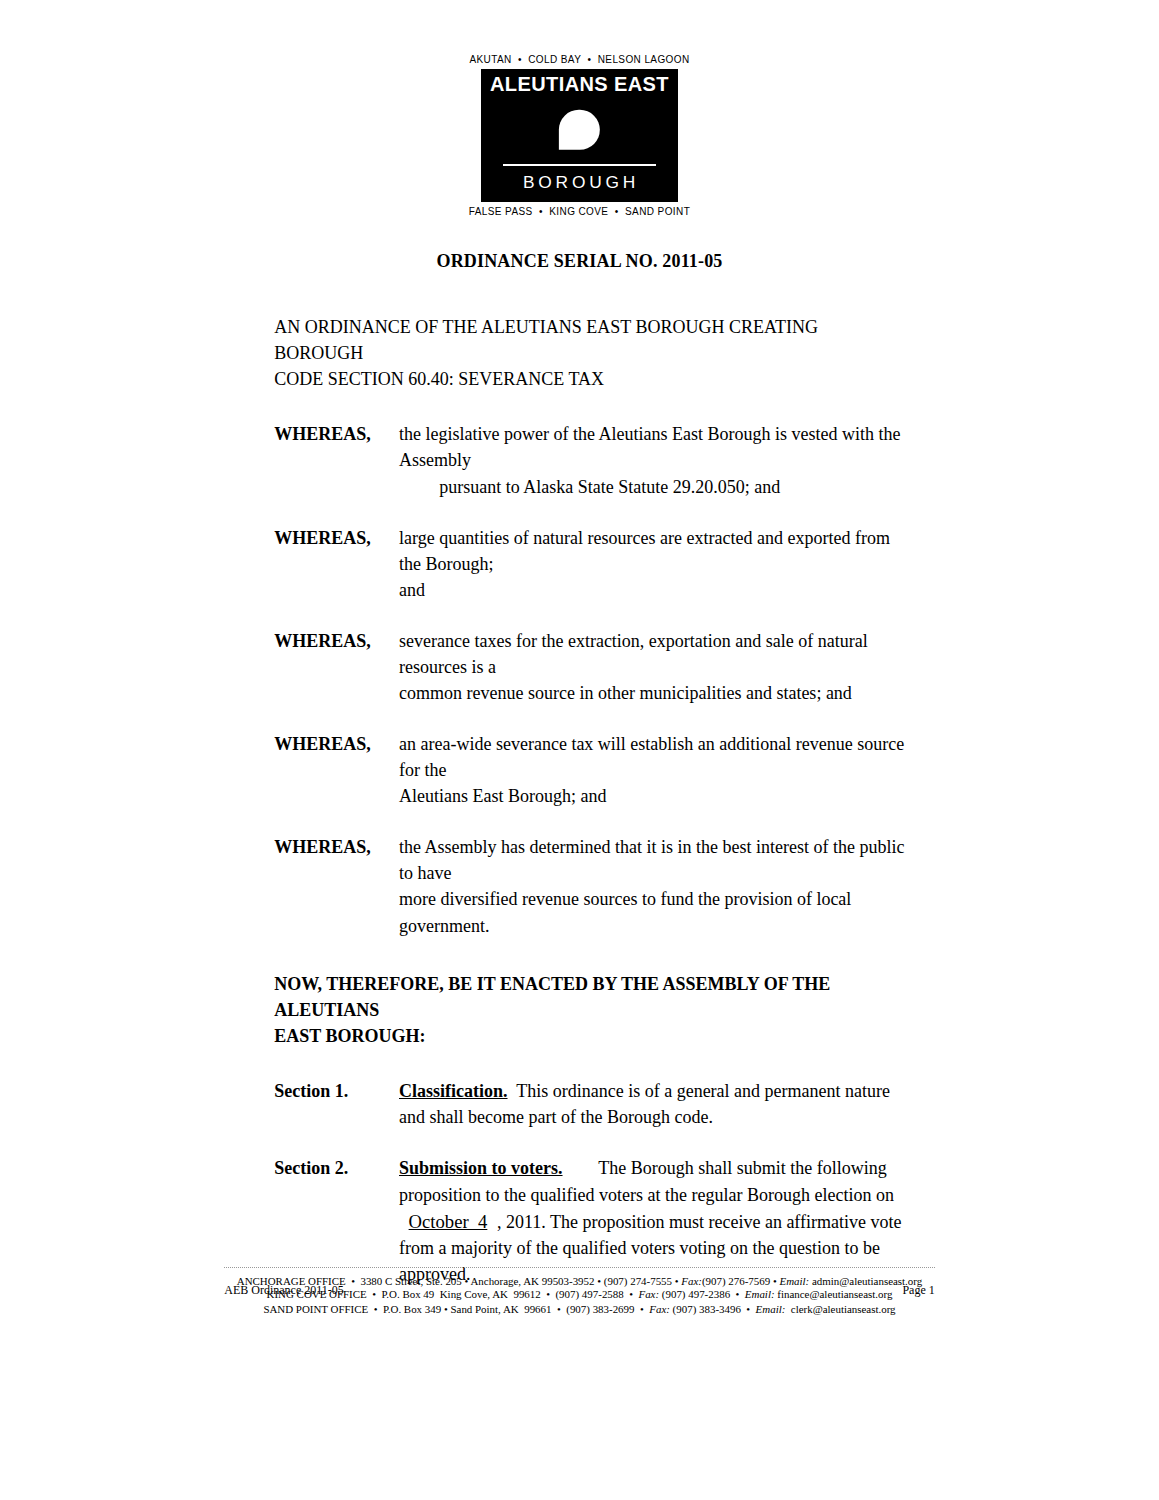AKUTAN • COLD BAY • NELSON LAGOON
ALEUTIANS EAST
BOROUGH
FALSE PASS • KING COVE • SAND POINT
ORDINANCE SERIAL NO. 2011-05
AN ORDINANCE OF THE ALEUTIANS EAST BOROUGH CREATING BOROUGH
CODE SECTION 60.40: SEVERANCE TAX
WHEREAS,
the legislative power of the Aleutians East Borough is vested with the Assembly pursuant to Alaska State Statute 29.20.050; and
WHEREAS,
large quantities of natural resources are extracted and exported from the Borough; and
WHEREAS,
severance taxes for the extraction, exportation and sale of natural resources is a common revenue source in other municipalities and states; and
WHEREAS,
an area-wide severance tax will establish an additional revenue source for the Aleutians East Borough; and
WHEREAS,
the Assembly has determined that it is in the best interest of the public to have more diversified revenue sources to fund the provision of local government.
NOW, THEREFORE, BE IT ENACTED BY THE ASSEMBLY OF THE ALEUTIANS
EAST BOROUGH:
Section 1.
Classification. This ordinance is of a general and permanent nature and shall become part of the Borough code.
Section 2.
Submission to voters. The Borough shall submit the following proposition to the qualified voters at the regular Borough election on October 4, 2011. The proposition must receive an affirmative vote from a majority of the qualified voters voting on the question to be approved.
AEB Ordinance 2011-05
ANCHORAGE OFFICE • 3380 C Street, Ste. 205 • Anchorage, AK 99503-3952 • (907) 274-7555 • Fax:(907) 276-7569 • Email: admin@aleutianseast.org
Page 1
KING COVE OFFICE • P.O. Box 49 King Cove, AK 99612 • (907) 497-2588 • Fax: (907) 497-2386 • Email: finance@aleutianseast.org
SAND POINT OFFICE • P.O. Box 349 • Sand Point, AK 99661 • (907) 383-2699 • Fax: (907) 383-3496 • Email: clerk@aleutianseast.org